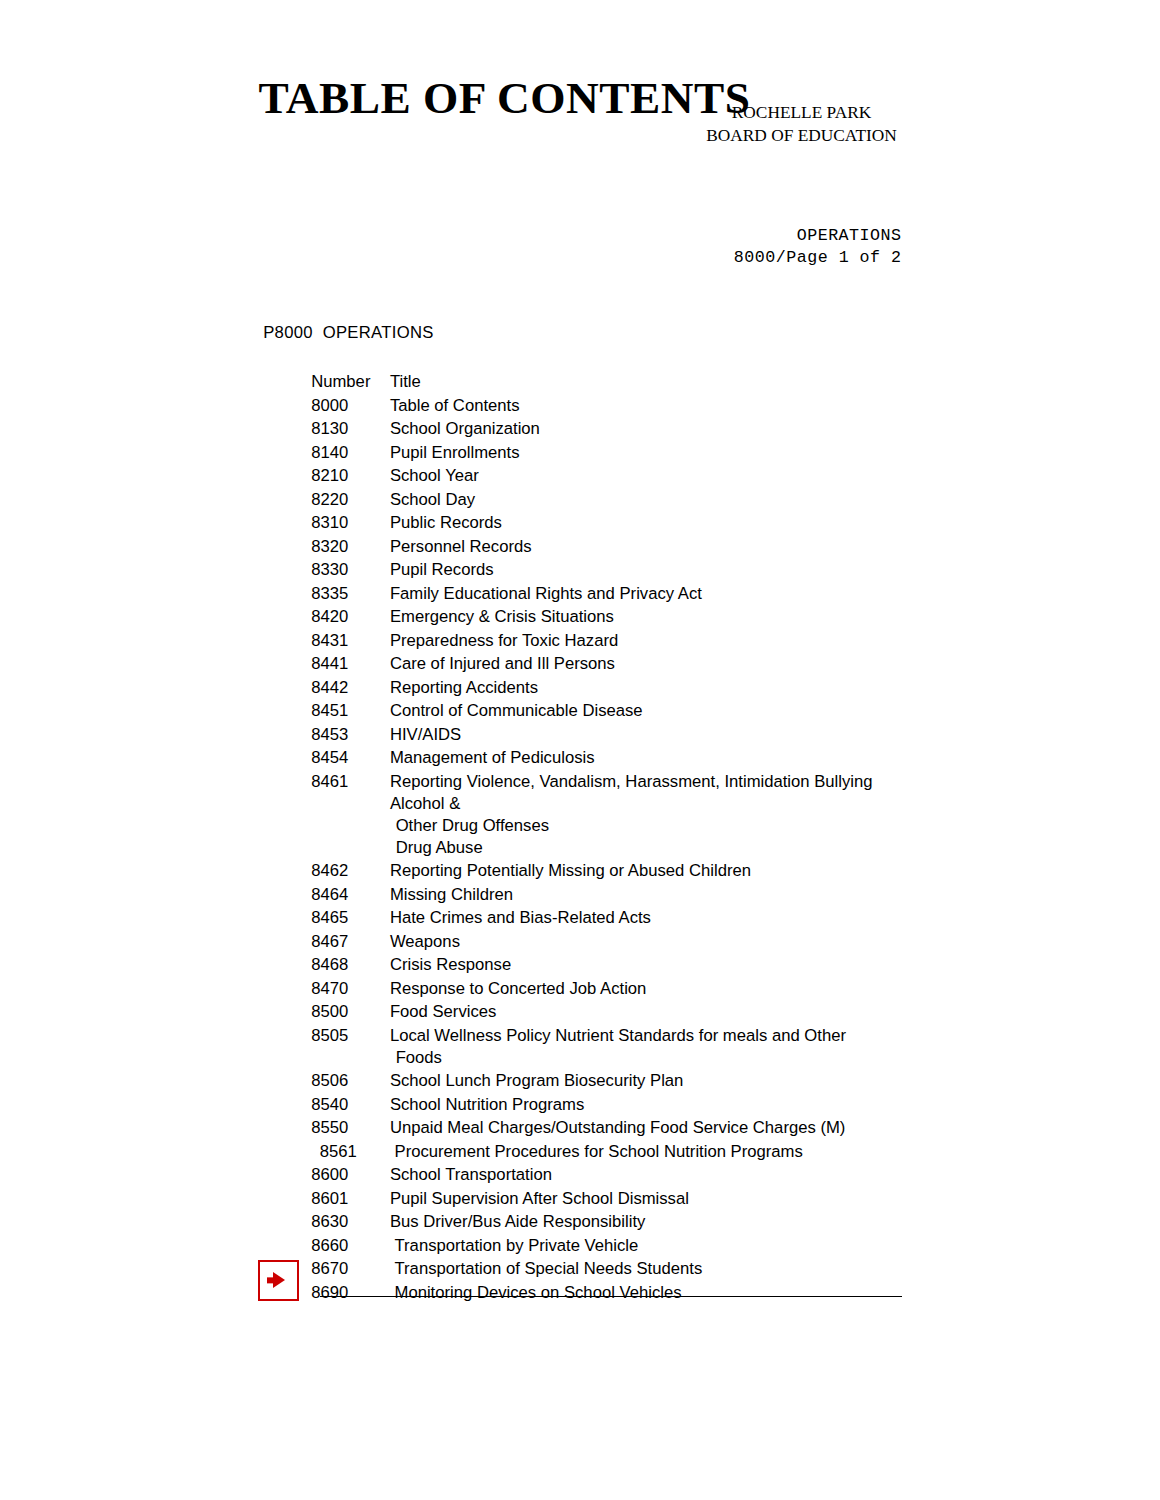TABLE OF CONTENTS
ROCHELLE PARK
BOARD OF EDUCATION
OPERATIONS
8000/Page 1 of 2
P8000 OPERATIONS
| Number | Title |
| 8000 | Table of Contents |
| 8130 | School Organization |
| 8140 | Pupil Enrollments |
| 8210 | School Year |
| 8220 | School Day |
| 8310 | Public Records |
| 8320 | Personnel Records |
| 8330 | Pupil Records |
| 8335 | Family Educational Rights and Privacy Act |
| 8420 | Emergency & Crisis Situations |
| 8431 | Preparedness for Toxic Hazard |
| 8441 | Care of Injured and Ill Persons |
| 8442 | Reporting Accidents |
| 8451 | Control of Communicable Disease |
| 8453 | HIV/AIDS |
| 8454 | Management of Pediculosis |
| 8461 | Reporting Violence, Vandalism, Harassment, Intimidation Bullying Alcohol & Other Drug Offenses Drug Abuse |
| 8462 | Reporting Potentially Missing or Abused Children |
| 8464 | Missing Children |
| 8465 | Hate Crimes and Bias-Related Acts |
| 8467 | Weapons |
| 8468 | Crisis Response |
| 8470 | Response to Concerted Job Action |
| 8500 | Food Services |
| 8505 | Local Wellness Policy Nutrient Standards for meals and Other Foods |
| 8506 | School Lunch Program Biosecurity Plan |
| 8540 | School Nutrition Programs |
| 8550 | Unpaid Meal Charges/Outstanding Food Service Charges (M) |
| 8561 | Procurement Procedures for School Nutrition Programs |
| 8600 | School Transportation |
| 8601 | Pupil Supervision After School Dismissal |
| 8630 | Bus Driver/Bus Aide Responsibility |
| 8660 | Transportation by Private Vehicle |
| 8670 | Transportation of Special Needs Students |
| 8690 | Monitoring Devices on School Vehicles |